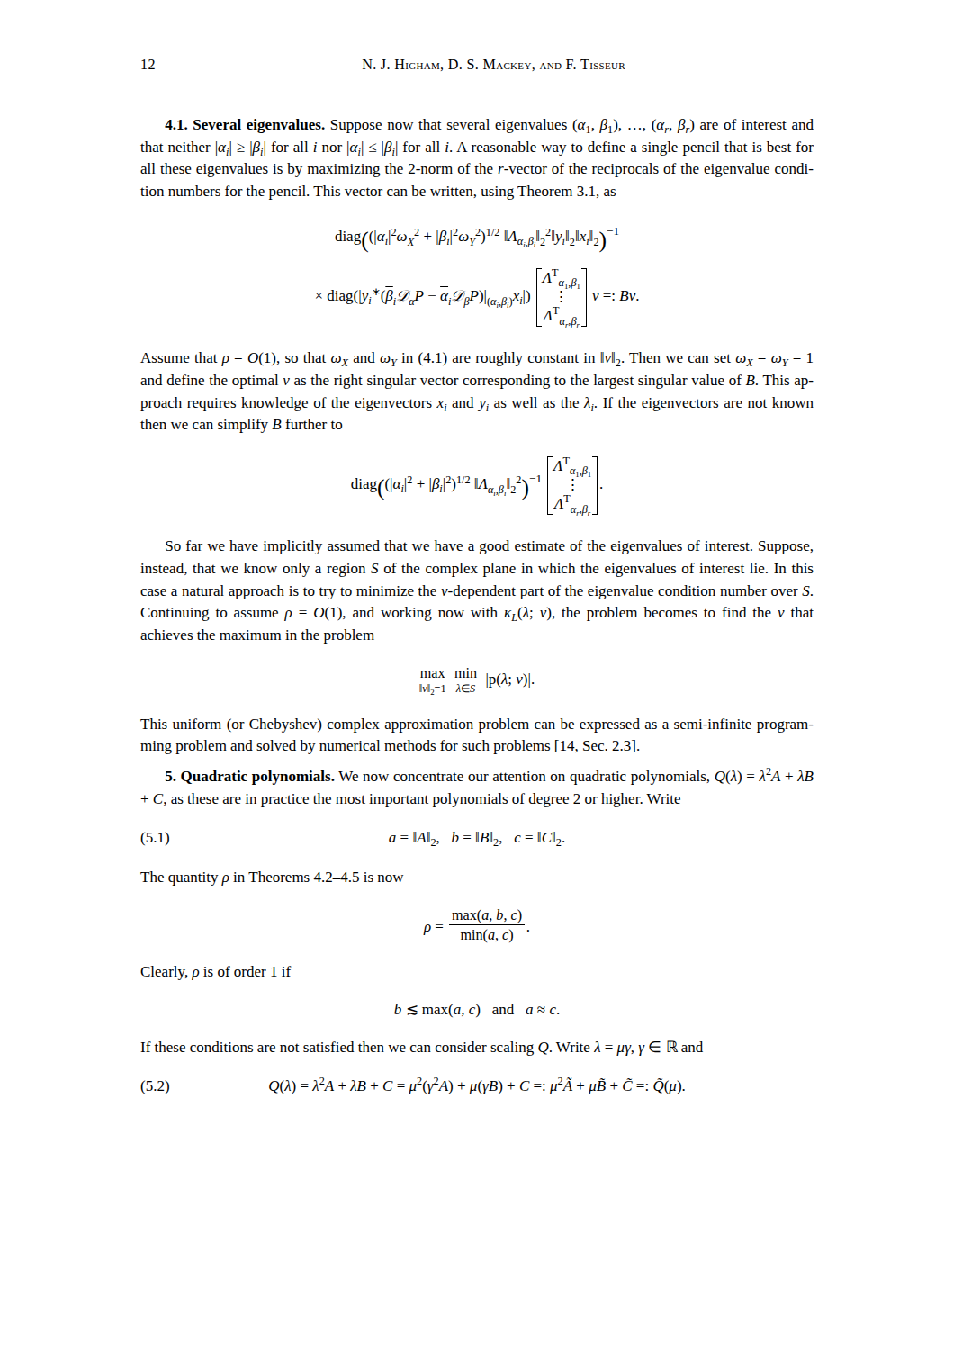12 N. J. Higham, D. S. Mackey, and F. Tisseur
4.1. Several eigenvalues. Suppose now that several eigenvalues (α1, β1), …, (αr, βr) are of interest and that neither |αi| ≥ |βi| for all i nor |αi| ≤ |βi| for all i. A reasonable way to define a single pencil that is best for all these eigenvalues is by maximizing the 2-norm of the r-vector of the reciprocals of the eigenvalue condition numbers for the pencil. This vector can be written, using Theorem 3.1, as
diag((|αi|2ωX2 + |βi|2ωY2)1/2 ‖Λαi,βi‖22‖yi‖2‖xi‖2)−1
× diag(|yi∗(βi𝒟αP − αi𝒟βP)|(αi,βi)xi|) ΛTα1,β1
⋮
ΛTαr,βr v =: Bv.
Assume that ρ = O(1), so that ωX and ωY in (4.1) are roughly constant in ‖v‖2. Then we can set ωX = ωY = 1 and define the optimal v as the right singular vector corresponding to the largest singular value of B. This approach requires knowledge of the eigenvectors xi and yi as well as the λi. If the eigenvectors are not known then we can simplify B further to
diag((|αi|2 + |βi|2)1/2 ‖Λαi,βi‖22)−1 ΛTα1,β1
⋮
ΛTαr,βr .
So far we have implicitly assumed that we have a good estimate of the eigenvalues of interest. Suppose, instead, that we know only a region S of the complex plane in which the eigenvalues of interest lie. In this case a natural approach is to try to minimize the v-dependent part of the eigenvalue condition number over S. Continuing to assume ρ = O(1), and working now with κL(λ; v), the problem becomes to find the v that achieves the maximum in the problem
max ‖v‖2=1 min λ∈S |p(λ; v)|.
This uniform (or Chebyshev) complex approximation problem can be expressed as a semi-infinite programming problem and solved by numerical methods for such problems [14, Sec. 2.3].
5. Quadratic polynomials. We now concentrate our attention on quadratic polynomials, Q(λ) = λ2A + λB + C, as these are in practice the most important polynomials of degree 2 or higher. Write
(5.1) a = ‖A‖2, b = ‖B‖2, c = ‖C‖2.
The quantity ρ in Theorems 4.2–4.5 is now
ρ = max(a, b, c) min(a, c).
Clearly, ρ is of order 1 if
b ≲ max(a, c) and a ≈ c.
If these conditions are not satisfied then we can consider scaling Q. Write λ = μγ, γ ∈ ℝ and
(5.2) Q(λ) = λ2A + λB + C = μ2(γ2A) + μ(γB) + C =: μ2Ã + μB̃ + C̃ =: Q̃(μ).